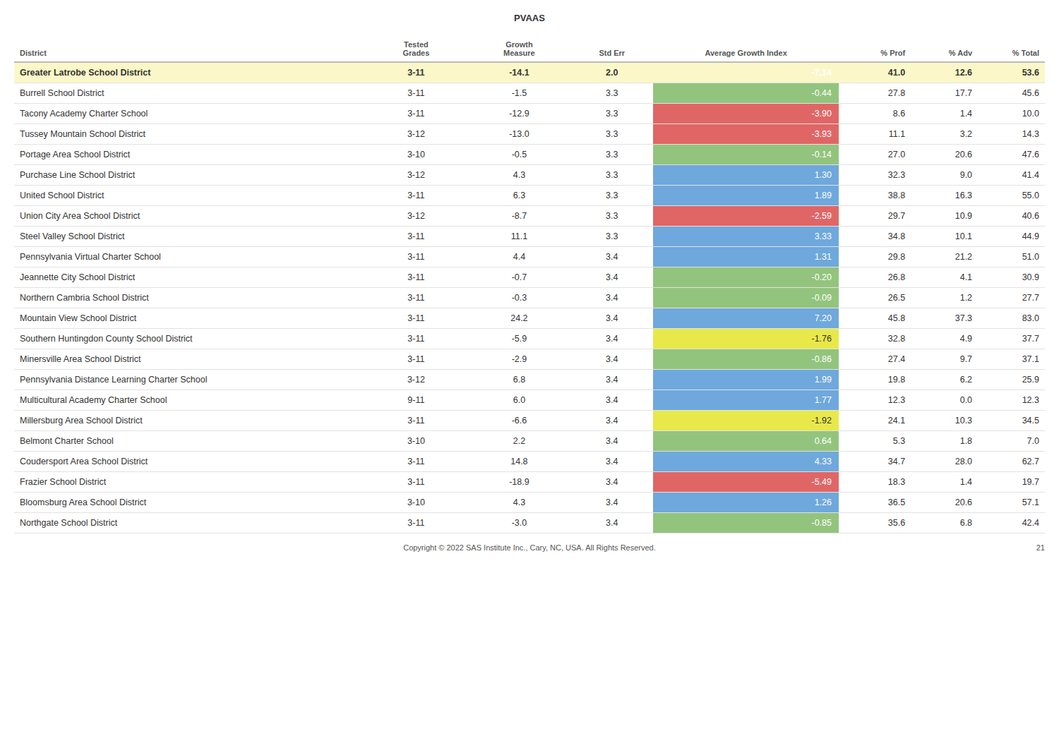PVAAS
| District | Tested Grades | Growth Measure | Std Err | Average Growth Index | % Prof | % Adv | % Total |
| --- | --- | --- | --- | --- | --- | --- | --- |
| Greater Latrobe School District | 3-11 | -14.1 | 2.0 | -7.14 | 41.0 | 12.6 | 53.6 |
| Burrell School District | 3-11 | -1.5 | 3.3 | -0.44 | 27.8 | 17.7 | 45.6 |
| Tacony Academy Charter School | 3-11 | -12.9 | 3.3 | -3.90 | 8.6 | 1.4 | 10.0 |
| Tussey Mountain School District | 3-12 | -13.0 | 3.3 | -3.93 | 11.1 | 3.2 | 14.3 |
| Portage Area School District | 3-10 | -0.5 | 3.3 | -0.14 | 27.0 | 20.6 | 47.6 |
| Purchase Line School District | 3-12 | 4.3 | 3.3 | 1.30 | 32.3 | 9.0 | 41.4 |
| United School District | 3-11 | 6.3 | 3.3 | 1.89 | 38.8 | 16.3 | 55.0 |
| Union City Area School District | 3-12 | -8.7 | 3.3 | -2.59 | 29.7 | 10.9 | 40.6 |
| Steel Valley School District | 3-11 | 11.1 | 3.3 | 3.33 | 34.8 | 10.1 | 44.9 |
| Pennsylvania Virtual Charter School | 3-11 | 4.4 | 3.4 | 1.31 | 29.8 | 21.2 | 51.0 |
| Jeannette City School District | 3-11 | -0.7 | 3.4 | -0.20 | 26.8 | 4.1 | 30.9 |
| Northern Cambria School District | 3-11 | -0.3 | 3.4 | -0.09 | 26.5 | 1.2 | 27.7 |
| Mountain View School District | 3-11 | 24.2 | 3.4 | 7.20 | 45.8 | 37.3 | 83.0 |
| Southern Huntingdon County School District | 3-11 | -5.9 | 3.4 | -1.76 | 32.8 | 4.9 | 37.7 |
| Minersville Area School District | 3-11 | -2.9 | 3.4 | -0.86 | 27.4 | 9.7 | 37.1 |
| Pennsylvania Distance Learning Charter School | 3-12 | 6.8 | 3.4 | 1.99 | 19.8 | 6.2 | 25.9 |
| Multicultural Academy Charter School | 9-11 | 6.0 | 3.4 | 1.77 | 12.3 | 0.0 | 12.3 |
| Millersburg Area School District | 3-11 | -6.6 | 3.4 | -1.92 | 24.1 | 10.3 | 34.5 |
| Belmont Charter School | 3-10 | 2.2 | 3.4 | 0.64 | 5.3 | 1.8 | 7.0 |
| Coudersport Area School District | 3-11 | 14.8 | 3.4 | 4.33 | 34.7 | 28.0 | 62.7 |
| Frazier School District | 3-11 | -18.9 | 3.4 | -5.49 | 18.3 | 1.4 | 19.7 |
| Bloomsburg Area School District | 3-10 | 4.3 | 3.4 | 1.26 | 36.5 | 20.6 | 57.1 |
| Northgate School District | 3-11 | -3.0 | 3.4 | -0.85 | 35.6 | 6.8 | 42.4 |
Copyright © 2022 SAS Institute Inc., Cary, NC, USA. All Rights Reserved. 21